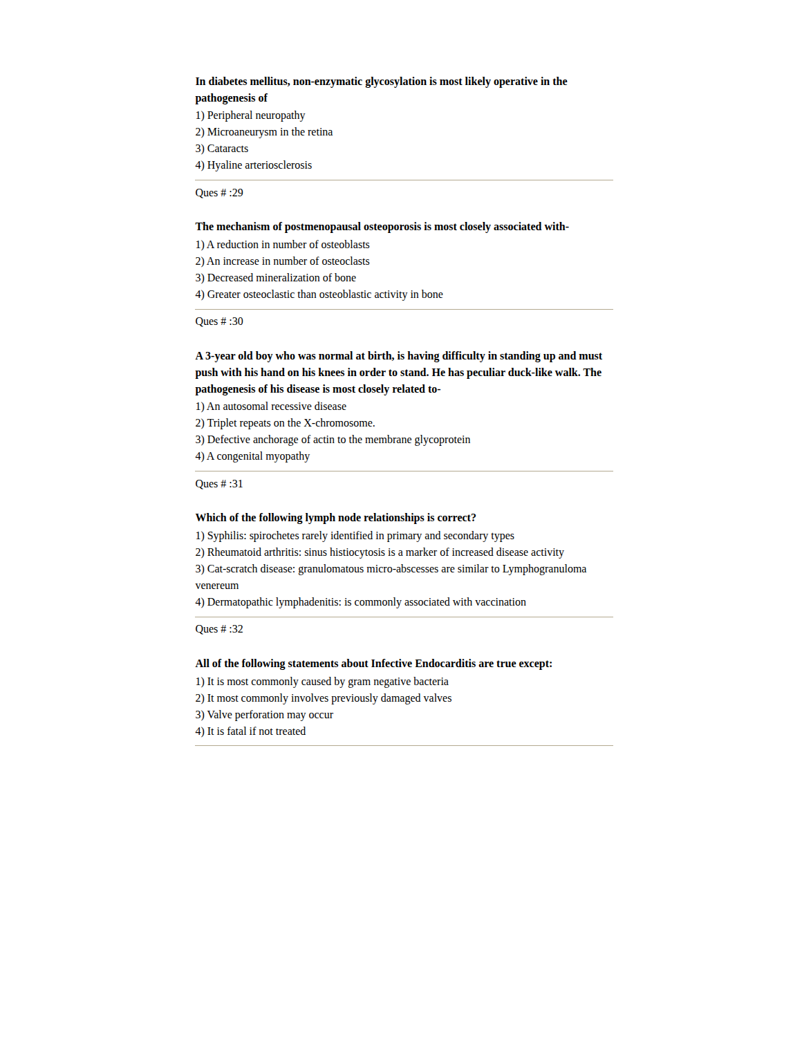In diabetes mellitus, non-enzymatic glycosylation is most likely operative in the pathogenesis of
1) Peripheral neuropathy
2) Microaneurysm in the retina
3) Cataracts
4) Hyaline arteriosclerosis
Ques # :29
The mechanism of postmenopausal osteoporosis is most closely associated with-
1) A reduction in number of osteoblasts
2) An increase in number of osteoclasts
3) Decreased mineralization of bone
4) Greater osteoclastic than osteoblastic activity in bone
Ques # :30
A 3-year old boy who was normal at birth, is having difficulty in standing up and must push with his hand on his knees in order to stand. He has peculiar duck-like walk. The pathogenesis of his disease is most closely related to-
1) An autosomal recessive disease
2) Triplet repeats on the X-chromosome.
3) Defective anchorage of actin to the membrane glycoprotein
4) A congenital myopathy
Ques # :31
Which of the following lymph node relationships is correct?
1) Syphilis: spirochetes rarely identified in primary and secondary types
2) Rheumatoid arthritis: sinus histiocytosis is a marker of increased disease activity
3) Cat-scratch disease: granulomatous micro-abscesses are similar to Lymphogranuloma venereum
4) Dermatopathic lymphadenitis: is commonly associated with vaccination
Ques # :32
All of the following statements about Infective Endocarditis are true except:
1) It is most commonly caused by gram negative bacteria
2) It most commonly involves previously damaged valves
3) Valve perforation may occur
4) It is fatal if not treated